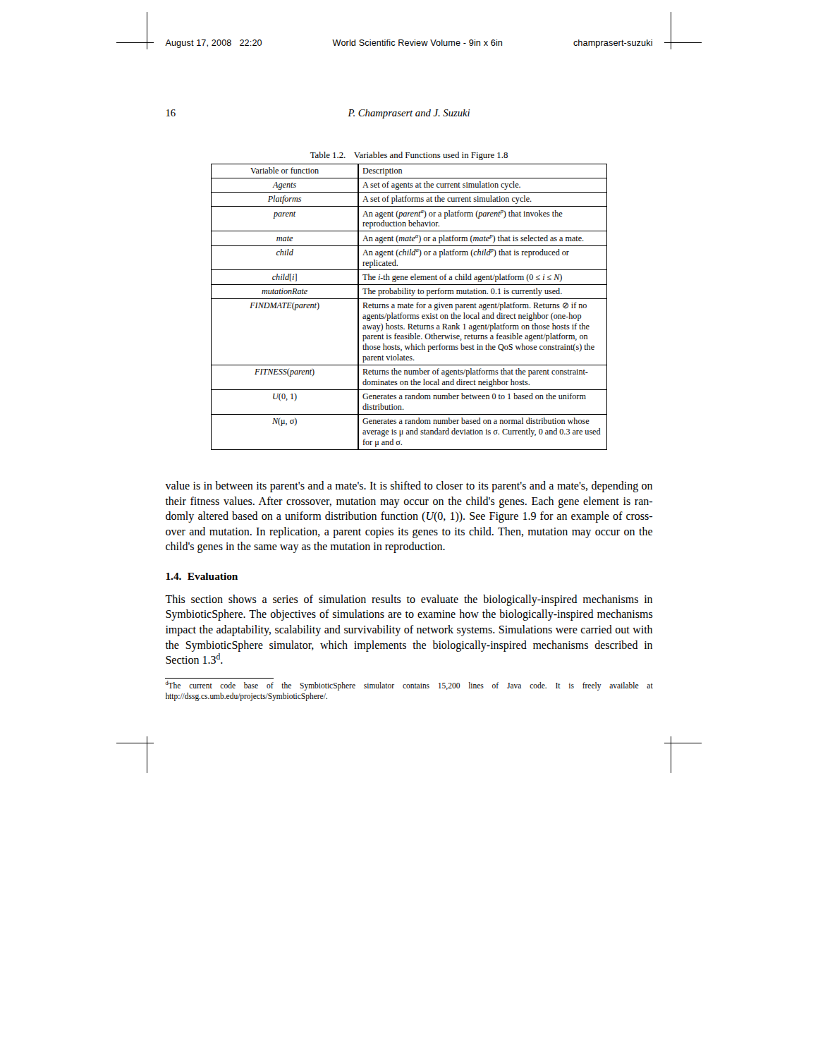August 17, 2008 22:20 World Scientific Review Volume - 9in x 6in champrasert-suzuki
16
P. Champrasert and J. Suzuki
Table 1.2. Variables and Functions used in Figure 1.8
| Variable or function | Description |
| --- | --- |
| Agents | A set of agents at the current simulation cycle. |
| Platforms | A set of platforms at the current simulation cycle. |
| parent | An agent ( parent a ) or a platform ( parent p ) that invokes the reproduction behavior. |
| mate | An agent ( mate a ) or a platform ( mate p ) that is selected as a mate. |
| child | An agent ( child a ) or a platform ( child p ) that is reproduced or replicated. |
| child [ i ] | The i -th gene element of a child agent/platform (0 ≤ i ≤ N ) |
| mutationRate | The probability to perform mutation. 0.1 is currently used. |
| FINDMATE ( parent ) | Returns a mate for a given parent agent/platform. Returns ⊘ if no agents/platforms exist on the local and direct neighbor (one-hop away) hosts. Returns a Rank 1 agent/platform on those hosts if the parent is feasible. Otherwise, returns a feasible agent/platform, on those hosts, which performs best in the QoS whose constraint(s) the parent violates. |
| FITNESS ( parent ) | Returns the number of agents/platforms that the parent constraint-dominates on the local and direct neighbor hosts. |
| U (0, 1) | Generates a random number between 0 to 1 based on the uniform distribution. |
| N ( μ , σ ) | Generates a random number based on a normal distribution whose average is μ and standard deviation is σ . Currently, 0 and 0.3 are used for μ and σ . |
value is in between its parent's and a mate's. It is shifted to closer to its parent's and a mate's, depending on their fitness values. After crossover, mutation may occur on the child's genes. Each gene element is randomly altered based on a uniform distribution function (U(0, 1)). See Figure 1.9 for an example of crossover and mutation. In replication, a parent copies its genes to its child. Then, mutation may occur on the child's genes in the same way as the mutation in reproduction.
1.4. Evaluation
This section shows a series of simulation results to evaluate the biologically-inspired mechanisms in SymbioticSphere. The objectives of simulations are to examine how the biologically-inspired mechanisms impact the adaptability, scalability and survivability of network systems. Simulations were carried out with the SymbioticSphere simulator, which implements the biologically-inspired mechanisms described in Section 1.3d.
dThe current code base of the SymbioticSphere simulator contains 15,200 lines of Java code. It is freely available at http://dssg.cs.umb.edu/projects/SymbioticSphere/.